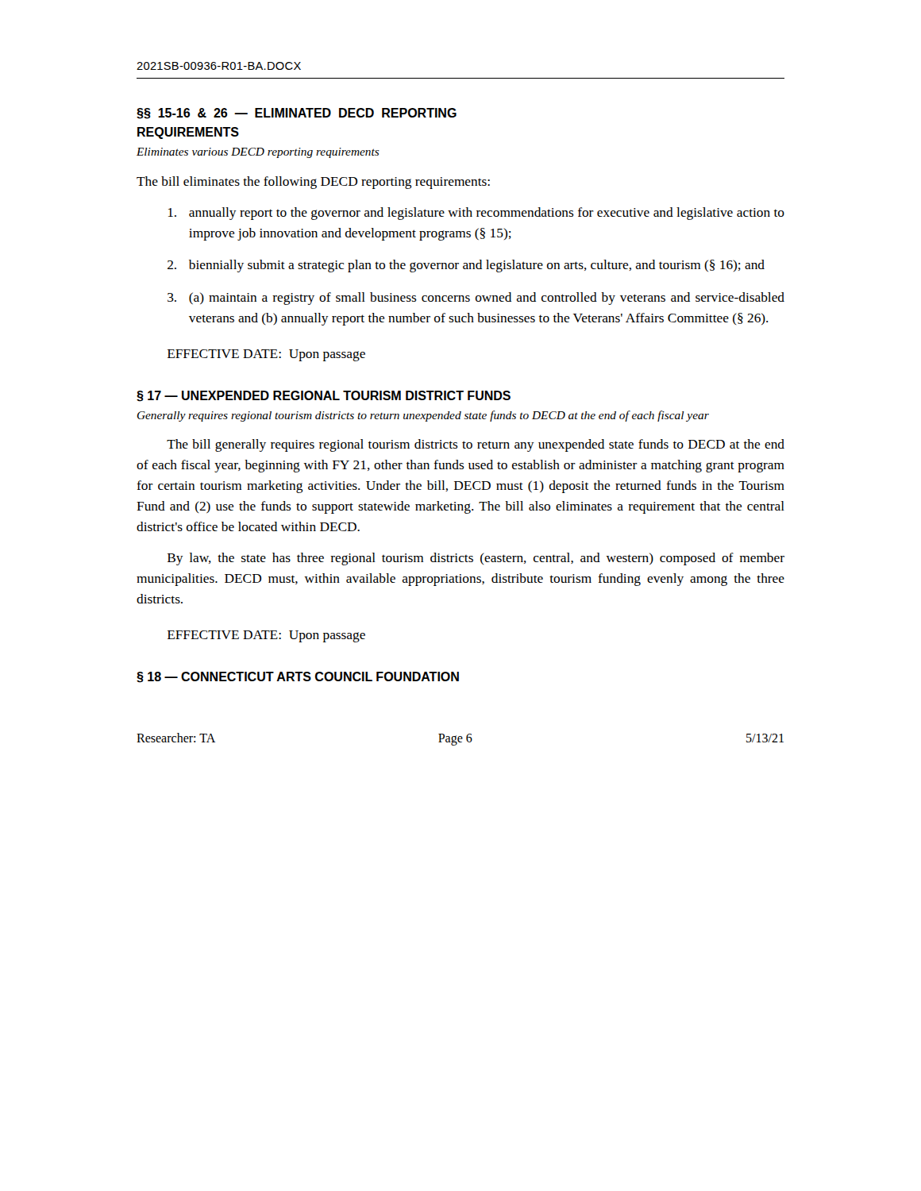2021SB-00936-R01-BA.DOCX
§§ 15-16 & 26 — ELIMINATED DECD REPORTING
REQUIREMENTS
Eliminates various DECD reporting requirements
The bill eliminates the following DECD reporting requirements:
annually report to the governor and legislature with recommendations for executive and legislative action to improve job innovation and development programs (§ 15);
biennially submit a strategic plan to the governor and legislature on arts, culture, and tourism (§ 16); and
(a) maintain a registry of small business concerns owned and controlled by veterans and service-disabled veterans and (b) annually report the number of such businesses to the Veterans' Affairs Committee (§ 26).
EFFECTIVE DATE: Upon passage
§ 17 — UNEXPENDED REGIONAL TOURISM DISTRICT FUNDS
Generally requires regional tourism districts to return unexpended state funds to DECD at the end of each fiscal year
The bill generally requires regional tourism districts to return any unexpended state funds to DECD at the end of each fiscal year, beginning with FY 21, other than funds used to establish or administer a matching grant program for certain tourism marketing activities. Under the bill, DECD must (1) deposit the returned funds in the Tourism Fund and (2) use the funds to support statewide marketing. The bill also eliminates a requirement that the central district's office be located within DECD.
By law, the state has three regional tourism districts (eastern, central, and western) composed of member municipalities. DECD must, within available appropriations, distribute tourism funding evenly among the three districts.
EFFECTIVE DATE: Upon passage
§ 18 — CONNECTICUT ARTS COUNCIL FOUNDATION
Researcher: TA Page 6 5/13/21